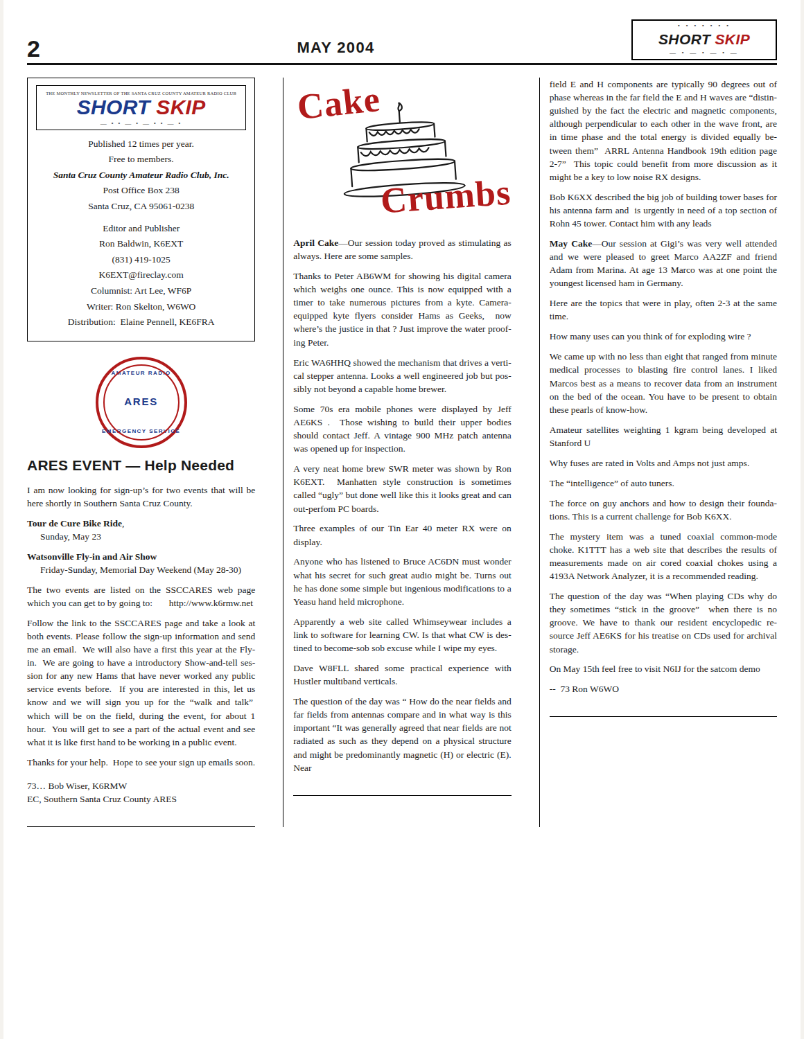2
MAY 2004
• • • • • • •
SHORT SKIP
— • — • — • —
The Monthly Newsletter of the Santa Cruz County Amateur Radio Club
SHORT SKIP
— • • — • — • • — •
Published 12 times per year.
Free to members.
Santa Cruz County Amateur Radio Club, Inc.
Post Office Box 238
Santa Cruz, CA 95061-0238
Editor and Publisher
Ron Baldwin, K6EXT
(831) 419-1025
K6EXT@fireclay.com
Columnist: Art Lee, WF6P
Writer: Ron Skelton, W6WO
Distribution: Elaine Pennell, KE6FRA
AMATEUR RADIO
ARES
EMERGENCY SERVICE
ARES EVENT — Help Needed
I am now looking for sign-up’s for two events that will be here shortly in Southern Santa Cruz County.
Tour de Cure Bike Ride, Sunday, May 23
Watsonville Fly-in and Air Show Friday-Sunday, Memorial Day Weekend (May 28-30)
The two events are listed on the SSCCARES web page which you can get to by going to: http://www.k6rmw.net
Follow the link to the SSCCARES page and take a look at both events. Please follow the sign-up information and send me an email. We will also have a first this year at the Fly-in. We are going to have a introductory Show-and-tell session for any new Hams that have never worked any public service events before. If you are interested in this, let us know and we will sign you up for the “walk and talk” which will be on the field, during the event, for about 1 hour. You will get to see a part of the actual event and see what it is like first hand to be working in a public event.
Thanks for your help. Hope to see your sign up emails soon.
73… Bob Wiser, K6RMW
EC, Southern Santa Cruz County ARES
Cake Crumbs
April Cake—Our session today proved as stimulating as always. Here are some samples.
Thanks to Peter AB6WM for showing his digital camera which weighs one ounce. This is now equipped with a timer to take numerous pictures from a kyte. Camera-equipped kyte flyers consider Hams as Geeks, now where’s the justice in that ? Just improve the water proofing Peter.
Eric WA6HHQ showed the mechanism that drives a vertical stepper antenna. Looks a well engineered job but possibly not beyond a capable home brewer.
Some 70s era mobile phones were displayed by Jeff AE6KS . Those wishing to build their upper bodies should contact Jeff. A vintage 900 MHz patch antenna was opened up for inspection.
A very neat home brew SWR meter was shown by Ron K6EXT. Manhatten style construction is sometimes called “ugly” but done well like this it looks great and can out-perfom PC boards.
Three examples of our Tin Ear 40 meter RX were on display.
Anyone who has listened to Bruce AC6DN must wonder what his secret for such great audio might be. Turns out he has done some simple but ingenious modifications to a Yeasu hand held microphone.
Apparently a web site called Whimseywear includes a link to software for learning CW. Is that what CW is destined to become-sob sob excuse while I wipe my eyes.
Dave W8FLL shared some practical experience with Hustler multiband verticals.
The question of the day was “ How do the near fields and far fields from antennas compare and in what way is this important “It was generally agreed that near fields are not radiated as such as they depend on a physical structure and might be predominantly magnetic (H) or electric (E). Near
field E and H components are typically 90 degrees out of phase whereas in the far field the E and H waves are “distinguished by the fact the electric and magnetic components, although perpendicular to each other in the wave front, are in time phase and the total energy is divided equally between them” ARRL Antenna Handbook 19th edition page 2-7” This topic could benefit from more discussion as it might be a key to low noise RX designs.
Bob K6XX described the big job of building tower bases for his antenna farm and is urgently in need of a top section of Rohn 45 tower. Contact him with any leads
May Cake—Our session at Gigi’s was very well attended and we were pleased to greet Marco AA2ZF and friend Adam from Marina. At age 13 Marco was at one point the youngest licensed ham in Germany.
Here are the topics that were in play, often 2-3 at the same time.
How many uses can you think of for exploding wire ?
We came up with no less than eight that ranged from minute medical processes to blasting fire control lanes. I liked Marcos best as a means to recover data from an instrument on the bed of the ocean. You have to be present to obtain these pearls of know-how.
Amateur satellites weighting 1 kgram being developed at Stanford U
Why fuses are rated in Volts and Amps not just amps.
The “intelligence” of auto tuners.
The force on guy anchors and how to design their foundations. This is a current challenge for Bob K6XX.
The mystery item was a tuned coaxial common-mode choke. K1TTT has a web site that describes the results of measurements made on air cored coaxial chokes using a 4193A Network Analyzer, it is a recommended reading.
The question of the day was “When playing CDs why do they sometimes “stick in the groove” when there is no groove. We have to thank our resident encyclopedic resource Jeff AE6KS for his treatise on CDs used for archival storage.
On May 15th feel free to visit N6IJ for the satcom demo
-- 73 Ron W6WO